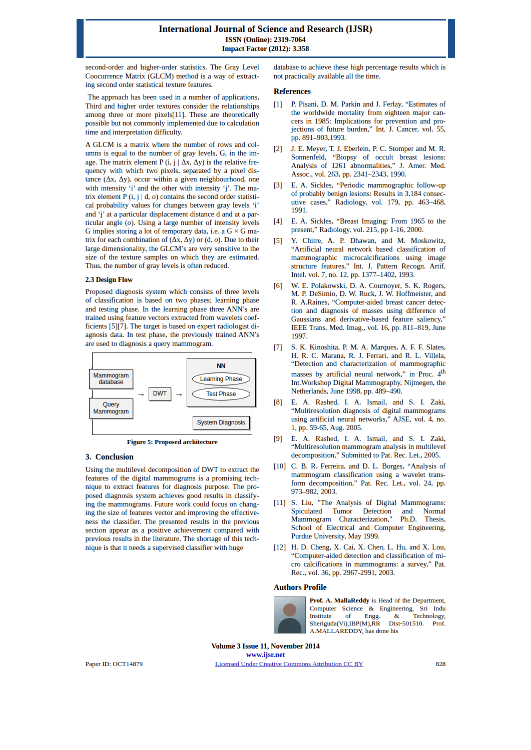International Journal of Science and Research (IJSR)
ISSN (Online): 2319-7064
Impact Factor (2012): 3.358
second-order and higher-order statistics. The Gray Level Coocurrence Matrix (GLCM) method is a way of extracting second order statistical texture features.
The approach has been used in a number of applications, Third and higher order textures consider the relationships among three or more pixels[11]. These are theoretically possible but not commonly implemented due to calculation time and interpretation difficulty.
A GLCM is a matrix where the number of rows and columns is equal to the number of gray levels, G, in the image. The matrix element P (i, j | Δx, Δy) is the relative frequency with which two pixels, separated by a pixel distance (Δx, Δy), occur within a given neighbourhood, one with intensity ‘i’ and the other with intensity ‘j’. The matrix element P (i, j | d, о) contains the second order statistical probability values for changes between gray levels ‘i’ and ‘j’ at a particular displacement distance d and at a particular angle (о). Using a large number of intensity levels G implies storing a lot of temporary data, i.e. a G × G matrix for each combination of (Δx, Δy) or (d, о). Due to their large dimensionality, the GLCM’s are very sensitive to the size of the texture samples on which they are estimated. Thus, the number of gray levels is often reduced.
2.3 Design Flow
Proposed diagnosis system which consists of three levels of classification is based on two phases; learning phase and testing phase. In the learning phase three ANN’s are trained using feature vectors extracted from wavelets coefficients [5][7]. The target is based on expert radiologist diagnosis data. In test phase, the previously trained ANN’s are used to diagnosis a query mammogram.
Mammogram
database
Query
Mammogram
→
DWT
→
NN
Learning Phase
Test Phase
System Diagnosis
Figure 5: Proposed architecture
3. Conclusion
Using the multilevel decomposition of DWT to extract the features of the digital mammograms is a promising technique to extract features for diagnosis purpose. The proposed diagnosis system achieves good results in classifying the mammograms. Future work could focus on changing the size of features vector and improving the effectiveness the classifier. The presented results in the previous section appear as a positive achievement compared with previous results in the literature. The shortage of this technique is that it needs a supervised classifier with huge
database to achieve these high percentage results which is not practically available all the time.
References
P. Pisani, D. M. Parkin and J. Ferlay, “Estimates of the worldwide mortality from eighteen major cancers in 1985: Implications for prevention and projections of future burden,” Int. J. Cancer, vol. 55, pp. 891–903,1993.
J. E. Meyer, T. J. Eberlein, P. C. Stomper and M. R. Sonnenfeld, “Biopsy of occult breast lesions: Analysis of 1261 abnormalities,” J. Amer. Med. Assoc., vol. 263, pp. 2341–2343, 1990.
E. A. Sickles, “Periodic mammographic follow-up of probably benign lesions: Results in 3,184 consecutive cases,” Radiology, vol. 179, pp. 463–468, 1991.
E. A. Sickles, “Breast Imaging: From 1965 to the present,” Radiology, vol. 215, pp 1-16, 2000.
Y. Chitre, A. P. Dhawan, and M. Moskowitz, “Artificial neural network based classification of mammographic microcalcifications using image structure features,” Int. J. Pattern Recogn. Artif. Intel. vol. 7, no. 12, pp. 1377–1402, 1993.
W. E. Polakowski, D. A. Cournoyer, S. K. Rogers, M. P. DeSimio, D. W. Ruck, J. W. Hoffmeister, and R. A.Raines, “Computer-aided breast cancer detection and diagnosis of masses using difference of Gaussians and derivative-based feature saliency,” IEEE Trans. Med. Imag., vol. 16, pp. 811–819, June 1997.
S. K. Kinoshita, P. M. A. Marques, A. F. F. Slates, H. R. C. Marana, R. J. Ferrari, and R. L. Villela, “Detection and characterization of mammographic masses by artificial neural network,” in Proc. 4th Int.Workshop Digital Mammography, Nijmegen, the Netherlands, June 1998, pp. 489–490.
E. A. Rashed, I. A. Ismail, and S. I. Zaki, “Multiresolution diagnosis of digital mammograms using artificial neural networks,” AJSE, vol. 4, no. 1, pp. 59-65, Aug. 2005.
E. A. Rashed, I. A. Ismail, and S. I. Zaki, “Multiresolution mammogram analysis in multilevel decomposition,” Submitted to Pat. Rec. Let., 2005.
C. B. R. Ferreira, and D. L. Borges, “Analysis of mammogram classification using a wavelet transform decomposition,” Pat. Rec. Let., vol. 24, pp. 973–982, 2003.
S. Liu, "The Analysis of Digital Mammograms: Spiculated Tumor Detection and Normal Mammogram Characterization," Ph.D. Thesis, School of Electrical and Computer Engineering, Purdue University, May 1999.
H. D. Cheng, X. Cai, X. Chen, L. Hu, and X. Lou, “Computer-aided detection and classification of micro calcifications in mammograms: a survey,” Pat. Rec., vol. 36, pp. 2967-2991, 2003.
Authors Profile
Prof. A. MallaReddy is Head of the Department, Computer Science & Engineering, Sri Indu Institute of Engg. & Technology, Sheriguda(Vi),IBP(M),RR Dist-501510. Prof. A.MALLAREDDY, has done his
Volume 3 Issue 11, November 2014
www.ijsr.net
Paper ID: OCT14879
Licensed Under Creative Commons Attribution CC BY
828